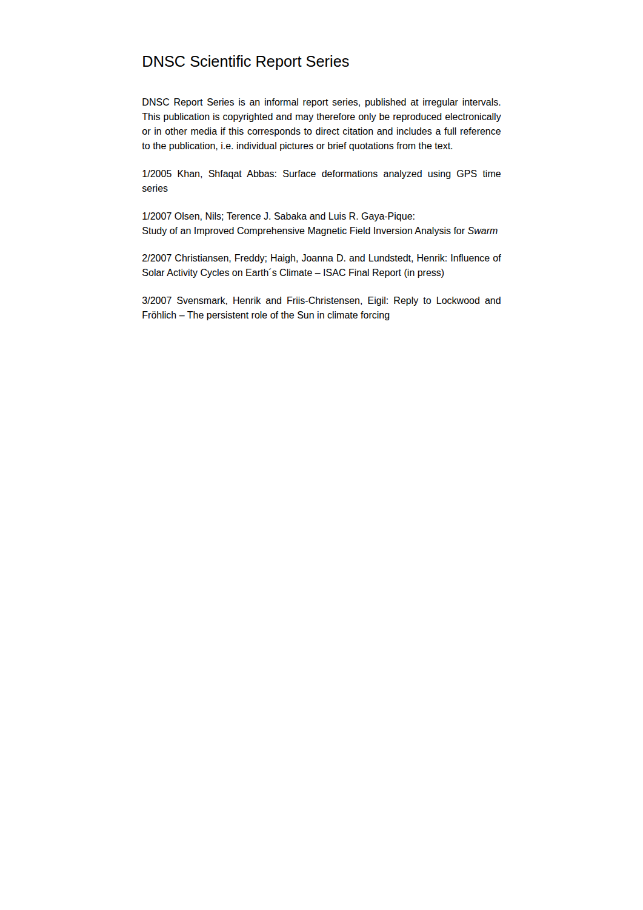DNSC Scientific Report Series
DNSC Report Series is an informal report series, published at irregular intervals. This publication is copyrighted and may therefore only be reproduced electronically or in other media if this corresponds to direct citation and includes a full reference to the publication, i.e. individual pictures or brief quotations from the text.
1/2005 Khan, Shfaqat Abbas: Surface deformations analyzed using GPS time series
1/2007 Olsen, Nils; Terence J. Sabaka and Luis R. Gaya-Pique:
Study of an Improved Comprehensive Magnetic Field Inversion Analysis for Swarm
2/2007 Christiansen, Freddy; Haigh, Joanna D. and Lundstedt, Henrik: Influence of Solar Activity Cycles on Earth´s Climate – ISAC Final Report (in press)
3/2007 Svensmark, Henrik and Friis-Christensen, Eigil: Reply to Lockwood and Fröhlich – The persistent role of the Sun in climate forcing